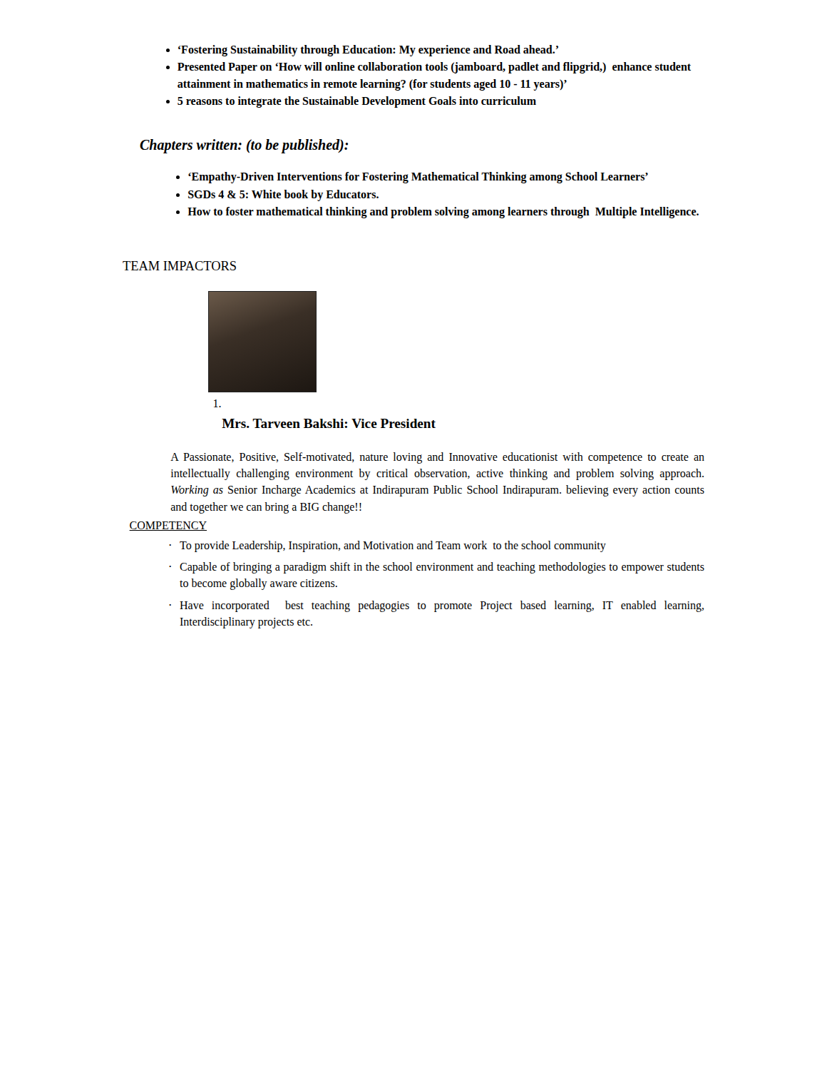‘Fostering Sustainability through Education: My experience and Road ahead.’
Presented Paper on ‘How will online collaboration tools (jamboard, padlet and flipgrid,) enhance student attainment in mathematics in remote learning? (for students aged 10 - 11 years)’
5 reasons to integrate the Sustainable Development Goals into curriculum
Chapters written: (to be published):
‘Empathy-Driven Interventions for Fostering Mathematical Thinking among School Learners’
SGDs 4 & 5: White book by Educators.
How to foster mathematical thinking and problem solving among learners through Multiple Intelligence.
TEAM IMPACTORS
Mrs. Tarveen Bakshi: Vice President
A Passionate, Positive, Self-motivated, nature loving and Innovative educationist with competence to create an intellectually challenging environment by critical observation, active thinking and problem solving approach. Working as Senior Incharge Academics at Indirapuram Public School Indirapuram. believing every action counts and together we can bring a BIG change!!
COMPETENCY
To provide Leadership, Inspiration, and Motivation and Team work to the school community
Capable of bringing a paradigm shift in the school environment and teaching methodologies to empower students to become globally aware citizens.
Have incorporated best teaching pedagogies to promote Project based learning, IT enabled learning, Interdisciplinary projects etc.